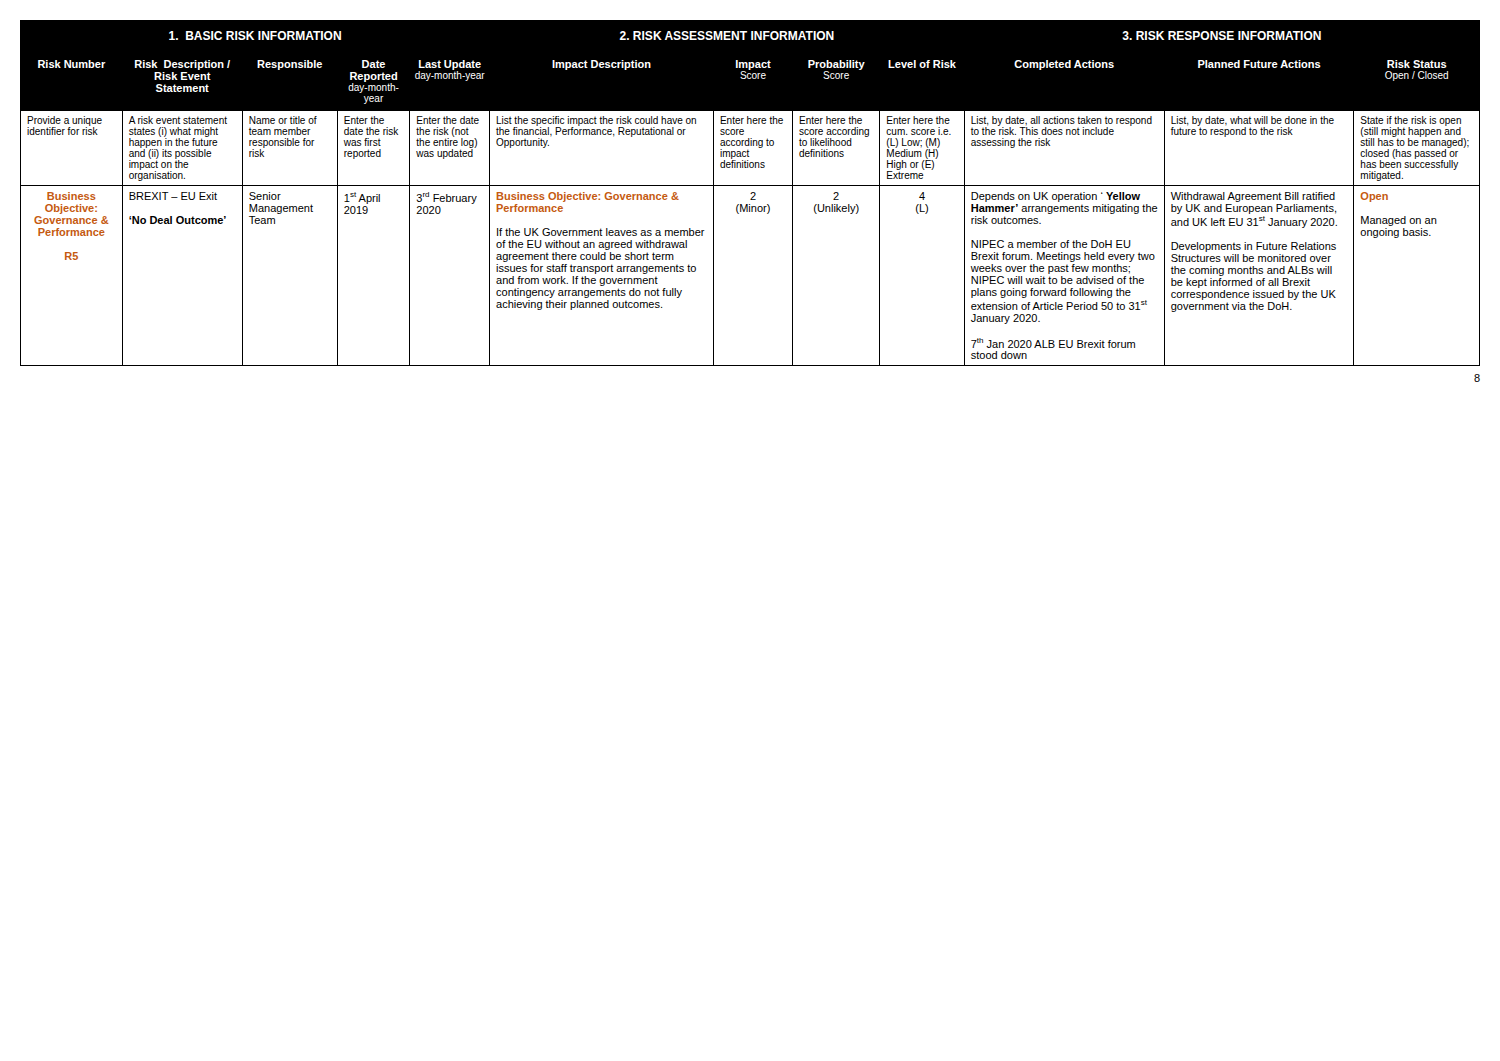| 1. BASIC RISK INFORMATION | 2. RISK ASSESSMENT INFORMATION | 3. RISK RESPONSE INFORMATION |
| --- | --- | --- |
| Risk Number | Risk Description / Risk Event Statement | Responsible | Date Reported day-month-year | Last Update day-month-year | Impact Description | Impact Score | Probability Score | Level of Risk | Completed Actions | Planned Future Actions | Risk Status Open / Closed |
| Provide a unique identifier for risk | A risk event statement states (i) what might happen in the future and (ii) its possible impact on the organisation. | Name or title of team member responsible for risk | Enter the date the risk was first reported | Enter the date the risk (not the entire log) was updated | List the specific impact the risk could have on the financial, Performance, Reputational or Opportunity. | Enter here the score according to impact definitions | Enter here the score according to likelihood definitions | Enter here the cum. score i.e. (L) Low; (M) Medium (H) High or (E) Extreme | List, by date, all actions taken to respond to the risk. This does not include assessing the risk | List, by date, what will be done in the future to respond to the risk | State if the risk is open (still might happen and still has to be managed); closed (has passed or has been successfully mitigated. |
| Business Objective: Governance & Performance R5 | BREXIT – EU Exit ‘No Deal Outcome’ | Senior Management Team | 1 st April 2019 | 3 rd February 2020 | Business Objective: Governance & Performance If the UK Government leaves as a member of the EU without an agreed withdrawal agreement there could be short term issues for staff transport arrangements to and from work. If the government contingency arrangements do not fully achieving their planned outcomes. | 2 (Minor) | 2 (Unlikely) | 4 (L) | Depends on UK operation ‘ Yellow Hammer’ arrangements mitigating the risk outcomes. NIPEC a member of the DoH EU Brexit forum. Meetings held every two weeks over the past few months; NIPEC will wait to be advised of the plans going forward following the extension of Article Period 50 to 31 st January 2020. 7 th Jan 2020 ALB EU Brexit forum stood down | Withdrawal Agreement Bill ratified by UK and European Parliaments, and UK left EU 31 st January 2020. Developments in Future Relations Structures will be monitored over the coming months and ALBs will be kept informed of all Brexit correspondence issued by the UK government via the DoH. | Open Managed on an ongoing basis. |
8